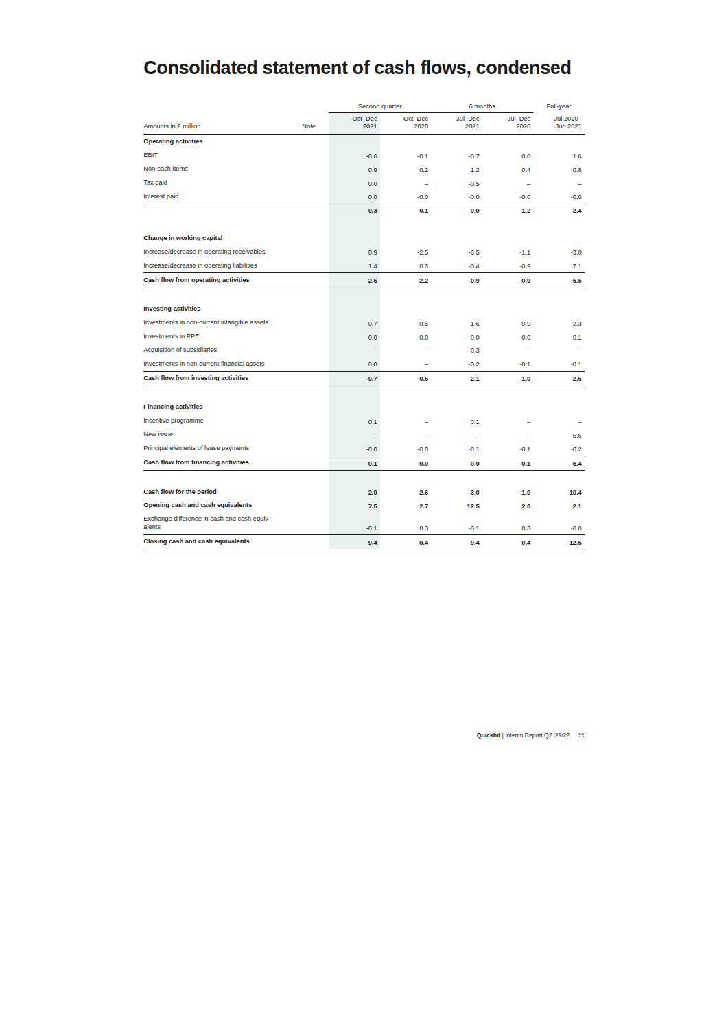Consolidated statement of cash flows, condensed
| | | Second quarter | 6 months | Full-year |
| --- | --- | --- | --- | --- |
| Amounts in € million | Note | Oct–Dec 2021 | Oct–Dec 2020 | Jul–Dec 2021 | Jul–Dec 2020 | Jul 2020– Jun 2021 |
| Operating activities | | | | | | |
| EBIT | | -0.6 | -0.1 | -0.7 | 0.8 | 1.6 |
| Non-cash items | | 0.9 | 0.2 | 1.2 | 0.4 | 0.8 |
| Tax paid | | 0.0 | – | -0.5 | – | – |
| Interest paid | | 0.0 | -0.0 | -0.0 | -0.0 | -0.0 |
| | | 0.3 | 0.1 | 0.0 | 1.2 | 2.4 |
| Change in working capital | | | | | | |
| Increase/decrease in operating receivables | | 0.9 | -2.5 | -0.5 | -1.1 | -3.0 |
| Increase/decrease in operating liabilities | | 1.4 | 0.3 | -0.4 | -0.9 | 7.1 |
| Cash flow from operating activities | | 2.6 | -2.2 | -0.9 | -0.9 | 6.5 |
| Investing activities | | | | | | |
| Investments in non-current intangible assets | | -0.7 | -0.5 | -1.6 | -0.9 | -2.3 |
| Investments in PPE | | 0.0 | -0.0 | -0.0 | -0.0 | -0.1 |
| Acquisition of subsidiaries | | – | – | -0.3 | – | – |
| Investments in non-current financial assets | | 0.0 | – | -0.2 | -0.1 | -0.1 |
| Cash flow from investing activities | | -0.7 | -0.5 | -2.1 | -1.0 | -2.5 |
| Financing activities | | | | | | |
| Incentive programme | | 0.1 | – | 0.1 | – | – |
| New issue | | – | – | – | – | 6.6 |
| Principal elements of lease payments | | -0.0 | -0.0 | -0.1 | -0.1 | -0.2 |
| Cash flow from financing activities | | 0.1 | -0.0 | -0.0 | -0.1 | 6.4 |
| Cash flow for the period | | 2.0 | -2.6 | -3.0 | -1.9 | 10.4 |
| Opening cash and cash equivalents | | 7.5 | 2.7 | 12.5 | 2.0 | 2.1 |
| Exchange difference in cash and cash equiv- alents | | -0.1 | 0.3 | -0.1 | 0.3 | -0.0 |
| Closing cash and cash equivalents | | 9.4 | 0.4 | 9.4 | 0.4 | 12.5 |
Quickbit | Interim Report Q2 ’21/22 11